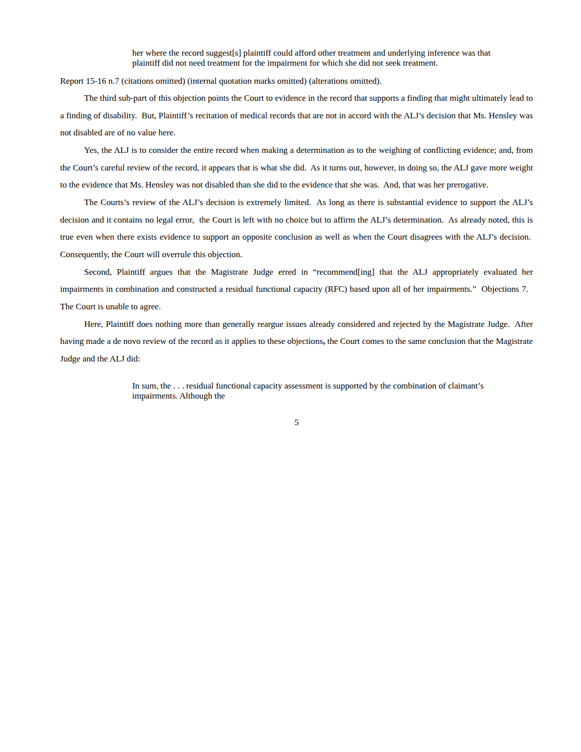her where the record suggest[s] plaintiff could afford other treatment and underlying inference was that plaintiff did not need treatment for the impairment for which she did not seek treatment.
Report 15-16 n.7 (citations omitted) (internal quotation marks omitted) (alterations omitted).
The third sub-part of this objection points the Court to evidence in the record that supports a finding that might ultimately lead to a finding of disability. But, Plaintiff’s recitation of medical records that are not in accord with the ALJ’s decision that Ms. Hensley was not disabled are of no value here.
Yes, the ALJ is to consider the entire record when making a determination as to the weighing of conflicting evidence; and, from the Court’s careful review of the record, it appears that is what she did. As it turns out, however, in doing so, the ALJ gave more weight to the evidence that Ms. Hensley was not disabled than she did to the evidence that she was. And, that was her prerogative.
The Courts’s review of the ALJ’s decision is extremely limited. As long as there is substantial evidence to support the ALJ’s decision and it contains no legal error, the Court is left with no choice but to affirm the ALJ’s determination. As already noted, this is true even when there exists evidence to support an opposite conclusion as well as when the Court disagrees with the ALJ’s decision. Consequently, the Court will overrule this objection.
Second, Plaintiff argues that the Magistrate Judge erred in “recommend[ing] that the ALJ appropriately evaluated her impairments in combination and constructed a residual functional capacity (RFC) based upon all of her impairments.” Objections 7. The Court is unable to agree.
Here, Plaintiff does nothing more than generally reargue issues already considered and rejected by the Magistrate Judge. After having made a de novo review of the record as it applies to these objections, the Court comes to the same conclusion that the Magistrate Judge and the ALJ did:
In sum, the . . . residual functional capacity assessment is supported by the combination of claimant’s impairments. Although the
5